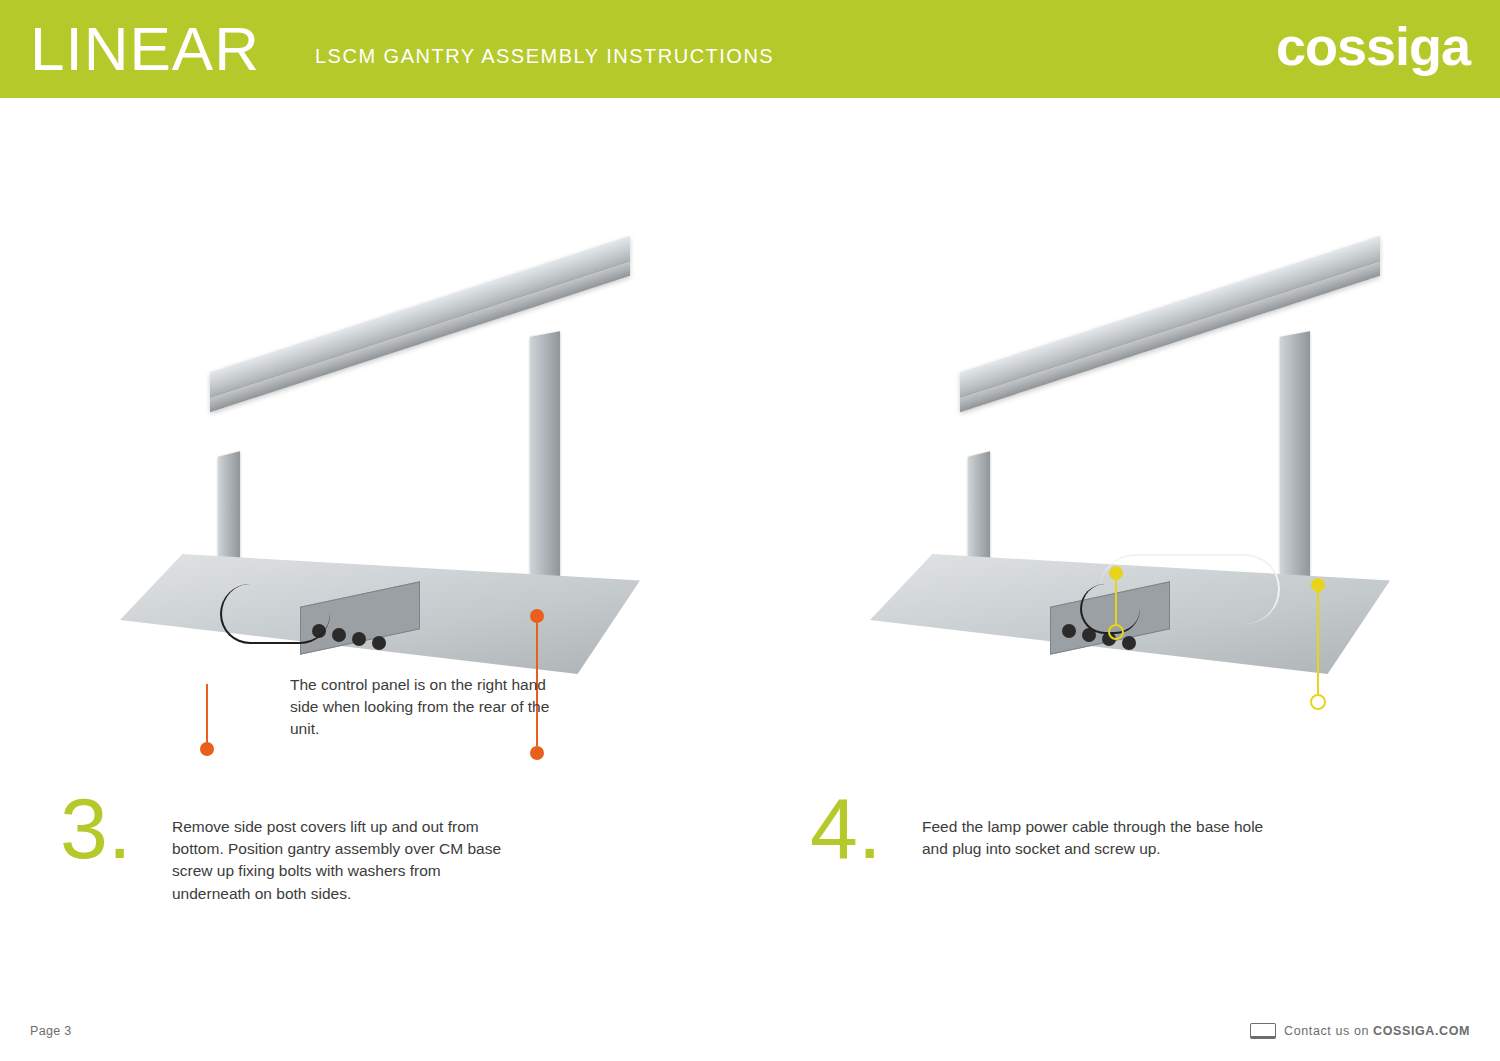LINEAR
LSCM Gantry Assembly Instructions
cossiga
The control panel is on the right hand side when looking from the rear of the unit.
3.
Remove side post covers lift up and out from bottom. Position gantry assembly over CM base screw up fixing bolts with washers from underneath on both sides.
4.
Feed the lamp power cable through the base hole and plug into socket and screw up.
Page 3 Contact us on COSSIGA.COM